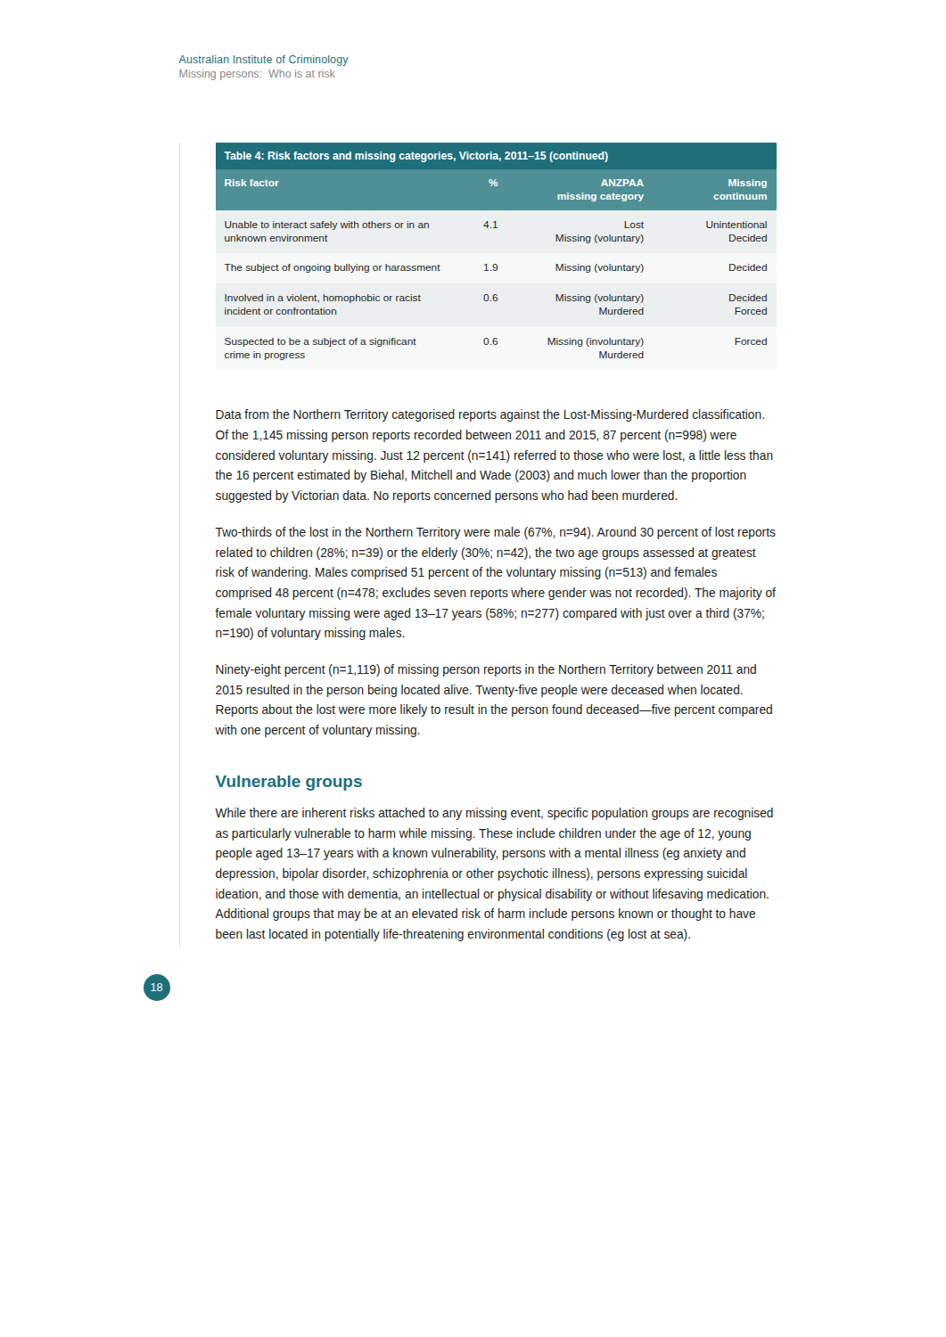Australian Institute of Criminology
Missing persons: Who is at risk
Table 4: Risk factors and missing categories, Victoria, 2011–15 (continued)
| Risk factor | % | ANZPAA missing category | Missing continuum |
| --- | --- | --- | --- |
| Unable to interact safely with others or in an unknown environment | 4.1 | Lost Missing (voluntary) | Unintentional Decided |
| The subject of ongoing bullying or harassment | 1.9 | Missing (voluntary) | Decided |
| Involved in a violent, homophobic or racist incident or confrontation | 0.6 | Missing (voluntary) Murdered | Decided Forced |
| Suspected to be a subject of a significant crime in progress | 0.6 | Missing (involuntary) Murdered | Forced |
Data from the Northern Territory categorised reports against the Lost-Missing-Murdered classification. Of the 1,145 missing person reports recorded between 2011 and 2015, 87 percent (n=998) were considered voluntary missing. Just 12 percent (n=141) referred to those who were lost, a little less than the 16 percent estimated by Biehal, Mitchell and Wade (2003) and much lower than the proportion suggested by Victorian data. No reports concerned persons who had been murdered.
Two-thirds of the lost in the Northern Territory were male (67%, n=94). Around 30 percent of lost reports related to children (28%; n=39) or the elderly (30%; n=42), the two age groups assessed at greatest risk of wandering. Males comprised 51 percent of the voluntary missing (n=513) and females comprised 48 percent (n=478; excludes seven reports where gender was not recorded). The majority of female voluntary missing were aged 13–17 years (58%; n=277) compared with just over a third (37%; n=190) of voluntary missing males.
Ninety-eight percent (n=1,119) of missing person reports in the Northern Territory between 2011 and 2015 resulted in the person being located alive. Twenty-five people were deceased when located. Reports about the lost were more likely to result in the person found deceased—five percent compared with one percent of voluntary missing.
Vulnerable groups
While there are inherent risks attached to any missing event, specific population groups are recognised as particularly vulnerable to harm while missing. These include children under the age of 12, young people aged 13–17 years with a known vulnerability, persons with a mental illness (eg anxiety and depression, bipolar disorder, schizophrenia or other psychotic illness), persons expressing suicidal ideation, and those with dementia, an intellectual or physical disability or without lifesaving medication. Additional groups that may be at an elevated risk of harm include persons known or thought to have been last located in potentially life-threatening environmental conditions (eg lost at sea).
18